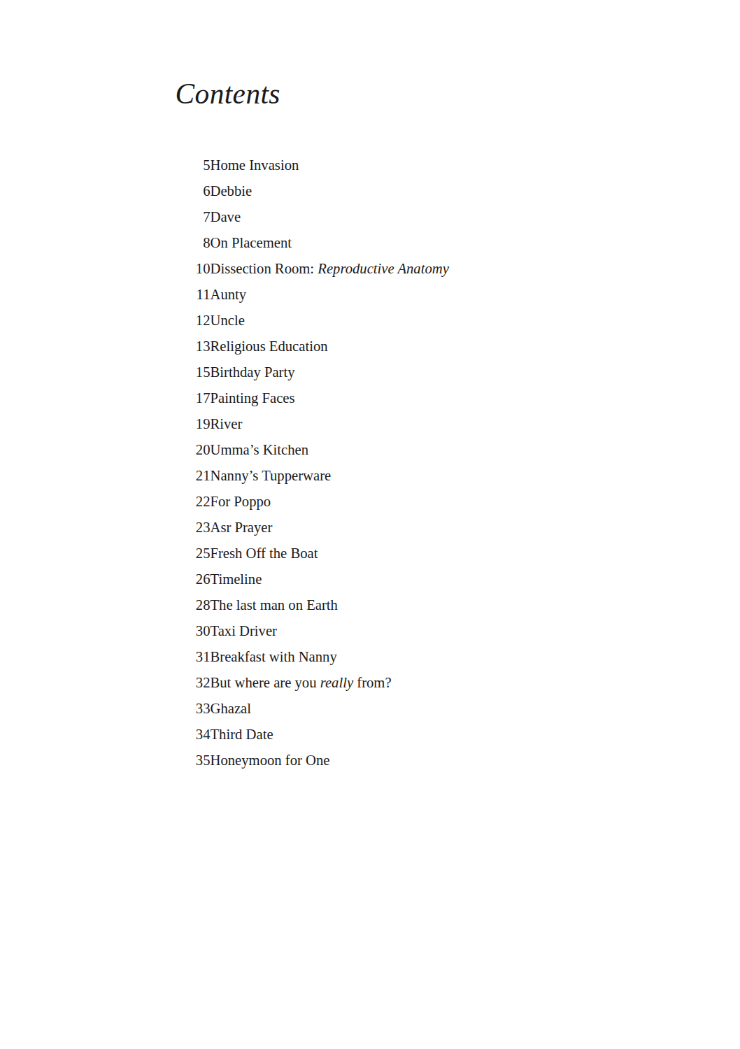Contents
| 5 | Home Invasion |
| 6 | Debbie |
| 7 | Dave |
| 8 | On Placement |
| 10 | Dissection Room: Reproductive Anatomy |
| 11 | Aunty |
| 12 | Uncle |
| 13 | Religious Education |
| 15 | Birthday Party |
| 17 | Painting Faces |
| 19 | River |
| 20 | Umma’s Kitchen |
| 21 | Nanny’s Tupperware |
| 22 | For Poppo |
| 23 | Asr Prayer |
| 25 | Fresh Off the Boat |
| 26 | Timeline |
| 28 | The last man on Earth |
| 30 | Taxi Driver |
| 31 | Breakfast with Nanny |
| 32 | But where are you really from? |
| 33 | Ghazal |
| 34 | Third Date |
| 35 | Honeymoon for One |